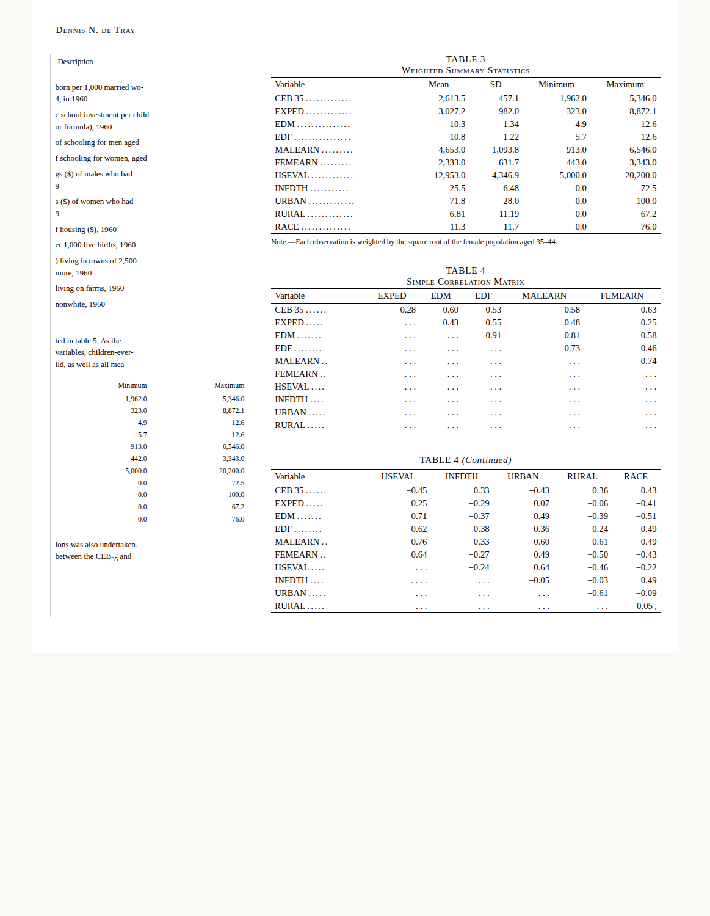Dennis N. de Tray
| Description |
| --- |
born per 1,000 married wo-
4, in 1960
c school investment per child
or formula), 1960
of schooling for men aged
f schooling for women, aged
gs ($) of males who had
9
s ($) of women who had
9
f housing ($), 1960
er 1,000 live births, 1960
) living in towns of 2,500
more, 1960
living on farms, 1960
nonwhite, 1960
ted in table 5. As the
variables, children-ever-
ild, as well as all mea-
| Minimum | Maximum |
| --- | --- |
| 1,962.0 | 5,346.0 |
| 323.0 | 8,872.1 |
| 4.9 | 12.6 |
| 5.7 | 12.6 |
| 913.0 | 6,546.0 |
| 442.0 | 3,343.0 |
| 5,000.0 | 20,200.0 |
| 0.0 | 72.5 |
| 0.0 | 100.0 |
| 0.0 | 67.2 |
| 0.0 | 76.0 |
ions was also undertaken.
between the CEB35 and
TABLE 3
Weighted Summary Statistics
| Variable | Mean | SD | Minimum | Maximum |
| --- | --- | --- | --- | --- |
| CEB 35 ............. | 2,613.5 | 457.1 | 1,962.0 | 5,346.0 |
| EXPED ............. | 3,027.2 | 982.0 | 323.0 | 8,872.1 |
| EDM ............... | 10.3 | 1.34 | 4.9 | 12.6 |
| EDF ................ | 10.8 | 1.22 | 5.7 | 12.6 |
| MALEARN ......... | 4,653.0 | 1,093.8 | 913.0 | 6,546.0 |
| FEMEARN ......... | 2,333.0 | 631.7 | 443.0 | 3,343.0 |
| HSEVAL ............ | 12,953.0 | 4,346.9 | 5,000.0 | 20,200.0 |
| INFDTH ........... | 25.5 | 6.48 | 0.0 | 72.5 |
| URBAN ............. | 71.8 | 28.0 | 0.0 | 100.0 |
| RURAL ............. | 6.81 | 11.19 | 0.0 | 67.2 |
| RACE .............. | 11.3 | 11.7 | 0.0 | 76.0 |
Note.—Each observation is weighted by the square root of the female population aged 35–44.
TABLE 4
Simple Correlation Matrix
| Variable | EXPED | EDM | EDF | MALEARN | FEMEARN |
| --- | --- | --- | --- | --- | --- |
| CEB 35 ...... | −0.28 | −0.60 | −0.53 | −0.58 | −0.63 |
| EXPED ..... | . . . | 0.43 | 0.55 | 0.48 | 0.25 |
| EDM ....... | . . . | . . . | 0.91 | 0.81 | 0.58 |
| EDF ........ | . . . | . . . | . . . | 0.73 | 0.46 |
| MALEARN .. | . . . | . . . | . . . | . . . | 0.74 |
| FEMEARN .. | . . . | . . . | . . . | . . . | . . . |
| HSEVAL .... | . . . | . . . | . . . | . . . | . . . |
| INFDTH .... | . . . | . . . | . . . | . . . | . . . |
| URBAN ..... | . . . | . . . | . . . | . . . | . . . |
| RURAL ..... | . . . | . . . | . . . | . . . | . . . |
TABLE 4 (Continued)
| Variable | HSEVAL | INFDTH | URBAN | RURAL | RACE |
| --- | --- | --- | --- | --- | --- |
| CEB 35 ...... | −0.45 | 0.33 | −0.43 | 0.36 | 0.43 |
| EXPED ..... | 0.25 | −0.29 | 0.07 | −0.06 | −0.41 |
| EDM ....... | 0.71 | −0.37 | 0.49 | −0.39 | −0.51 |
| EDF ........ | 0.62 | −0.38 | 0.36 | −0.24 | −0.49 |
| MALEARN .. | 0.76 | −0.33 | 0.60 | −0.61 | −0.49 |
| FEMEARN .. | 0.64 | −0.27 | 0.49 | −0.50 | −0.43 |
| HSEVAL .... | . . . | −0.24 | 0.64 | −0.46 | −0.22 |
| INFDTH .... | . . . . | . . . | −0.05 | −0.03 | 0.49 |
| URBAN ..... | . . . | . . . | . . . | −0.61 | −0.09 |
| RURAL ..... | . . . | . . . | . . . | . . . | 0.05 , |